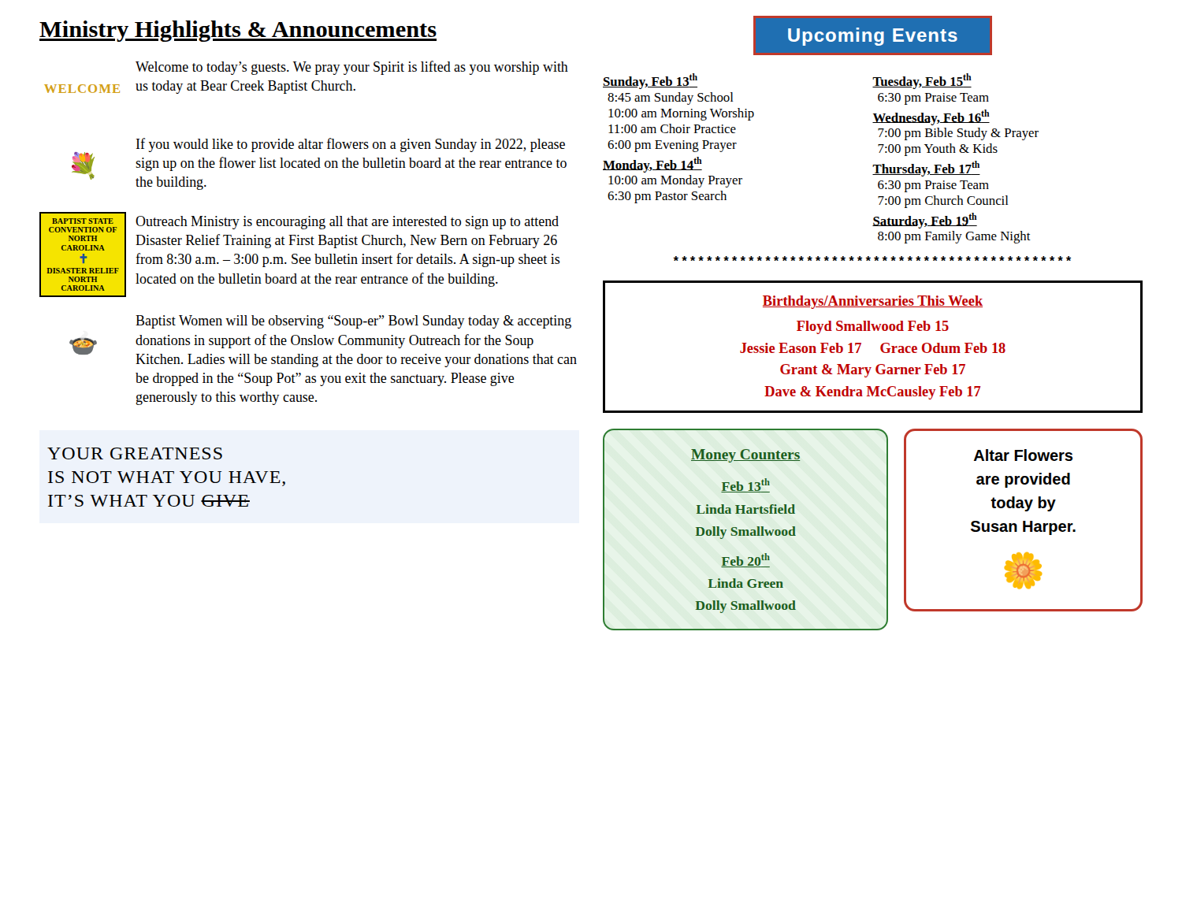Ministry Highlights & Announcements
WELCOME
Welcome to today’s guests. We pray your Spirit is lifted as you worship with us today at Bear Creek Baptist Church.
💐
If you would like to provide altar flowers on a given Sunday in 2022, please sign up on the flower list located on the bulletin board at the rear entrance to the building.
BAPTIST STATE CONVENTION OF NORTH CAROLINA ✝ DISASTER RELIEF
NORTH CAROLINA
Outreach Ministry is encouraging all that are interested to sign up to attend Disaster Relief Training at First Baptist Church, New Bern on February 26 from 8:30 a.m. – 3:00 p.m. See bulletin insert for details. A sign-up sheet is located on the bulletin board at the rear entrance of the building.
🍲
Baptist Women will be observing “Soup-er” Bowl Sunday today & accepting donations in support of the Onslow Community Outreach for the Soup Kitchen. Ladies will be standing at the door to receive your donations that can be dropped in the “Soup Pot” as you exit the sanctuary. Please give generously to this worthy cause.
Your greatness
is not what you have,
it’s what you give
Upcoming Events
| Sunday, Feb 13 th 8:45 am Sunday School 10:00 am Morning Worship 11:00 am Choir Practice 6:00 pm Evening Prayer Monday, Feb 14 th 10:00 am Monday Prayer 6:30 pm Pastor Search | Tuesday, Feb 15 th 6:30 pm Praise Team Wednesday, Feb 16 th 7:00 pm Bible Study & Prayer 7:00 pm Youth & Kids Thursday, Feb 17 th 6:30 pm Praise Team 7:00 pm Church Council Saturday, Feb 19 th 8:00 pm Family Game Night |
************************************************
Birthdays/Anniversaries This Week Floyd Smallwood Feb 15
Jessie Eason Feb 17 Grace Odum Feb 18
Grant & Mary Garner Feb 17
Dave & Kendra McCausley Feb 17
Money Counters Feb 13th Linda Hartsfield
Dolly Smallwood Feb 20th Linda Green
Dolly Smallwood
Altar Flowers
are provided
today by
Susan Harper. 🌼